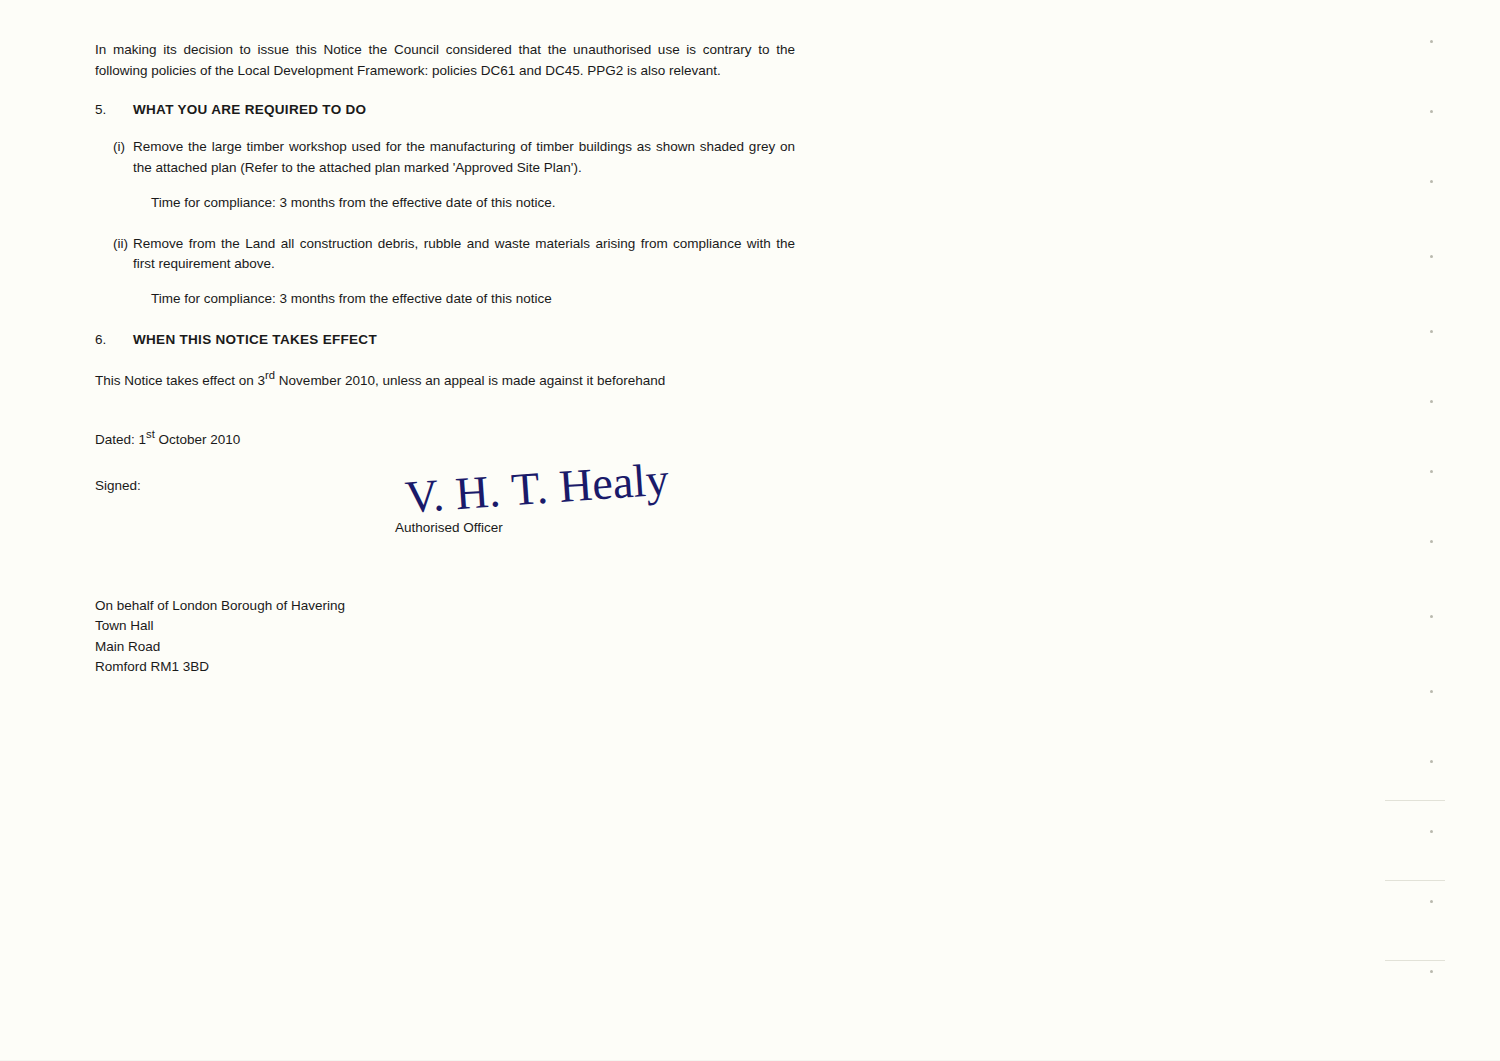In making its decision to issue this Notice the Council considered that the unauthorised use is contrary to the following policies of the Local Development Framework: policies DC61 and DC45. PPG2 is also relevant.
5.
WHAT YOU ARE REQUIRED TO DO
(i)
Remove the large timber workshop used for the manufacturing of timber buildings as shown shaded grey on the attached plan (Refer to the attached plan marked 'Approved Site Plan').
Time for compliance: 3 months from the effective date of this notice.
(ii)
Remove from the Land all construction debris, rubble and waste materials arising from compliance with the first requirement above.
Time for compliance: 3 months from the effective date of this notice
6.
WHEN THIS NOTICE TAKES EFFECT
This Notice takes effect on 3rd November 2010, unless an appeal is made against it beforehand
Dated: 1st October 2010
Signed:
V. H. T. Healy
Authorised Officer
On behalf of London Borough of Havering
Town Hall
Main Road
Romford RM1 3BD